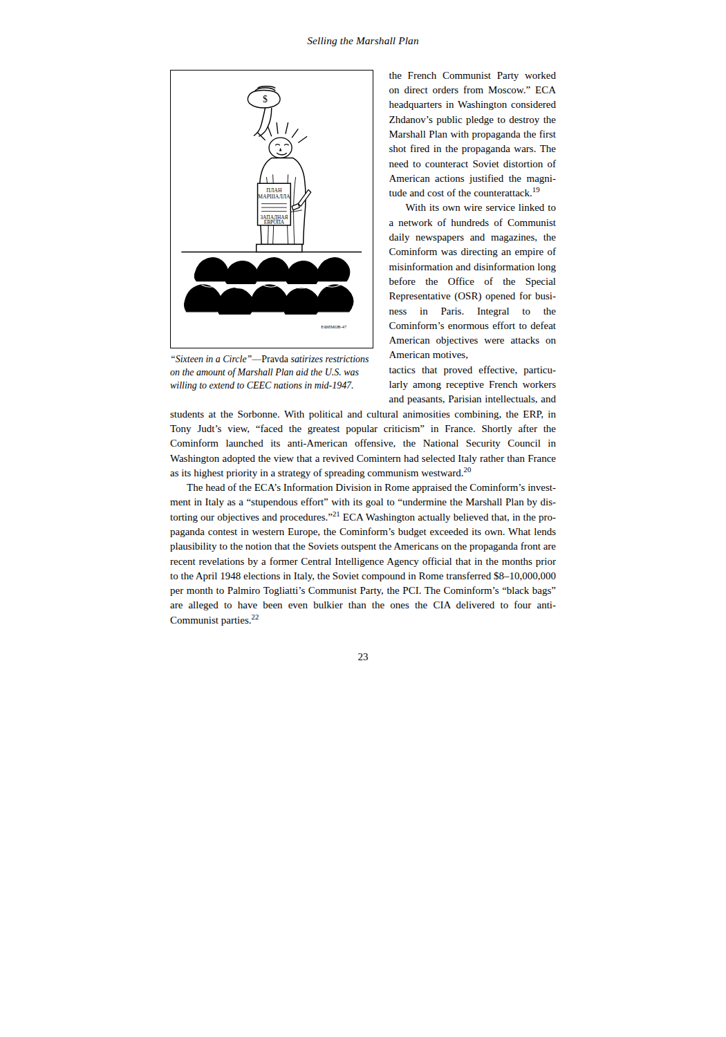Selling the Marshall Plan
Pravda cartoon: "Sixteen in a Circle" A caricature of the Statue of Liberty holding aloft a money bag marked with a dollar sign and clutching a document labeled in Cyrillic, standing on a pedestal surrounded by sixteen kneeling, bowing figures. $ ПЛАН МАРШАЛЛА ЗАПАДНАЯ ЕВРОПА ЕФИМОВ-47
“Sixteen in a Circle”—Pravda satirizes restrictions on the amount of Marshall Plan aid the U.S. was willing to extend to CEEC nations in mid-1947.
the French Communist Party worked on direct orders from Moscow.” ECA headquarters in Washington considered Zhdanov’s public pledge to destroy the Marshall Plan with propaganda the first shot fired in the propaganda wars. The need to counteract Soviet distortion of American actions justified the magnitude and cost of the counterattack.19
With its own wire service linked to a network of hundreds of Communist daily newspapers and magazines, the Cominform was directing an empire of misinformation and disinformation long before the Office of the Special Representative (OSR) opened for business in Paris. Integral to the Cominform’s enormous effort to defeat American objectives were attacks on American motives,
tactics that proved effective, particularly among receptive French workers and peasants, Parisian intellectuals, and students at the Sorbonne. With political and cultural animosities combining, the ERP, in Tony Judt’s view, “faced the greatest popular criticism” in France. Shortly after the Cominform launched its anti-American offensive, the National Security Council in Washington adopted the view that a revived Comintern had selected Italy rather than France as its highest priority in a strategy of spreading communism westward.20
The head of the ECA’s Information Division in Rome appraised the Cominform’s investment in Italy as a “stupendous effort” with its goal to “undermine the Marshall Plan by distorting our objectives and procedures.”21 ECA Washington actually believed that, in the propaganda contest in western Europe, the Cominform’s budget exceeded its own. What lends plausibility to the notion that the Soviets outspent the Americans on the propaganda front are recent revelations by a former Central Intelligence Agency official that in the months prior to the April 1948 elections in Italy, the Soviet compound in Rome transferred $8–10,000,000 per month to Palmiro Togliatti’s Communist Party, the PCI. The Cominform’s “black bags” are alleged to have been even bulkier than the ones the CIA delivered to four anti-Communist parties.22
23